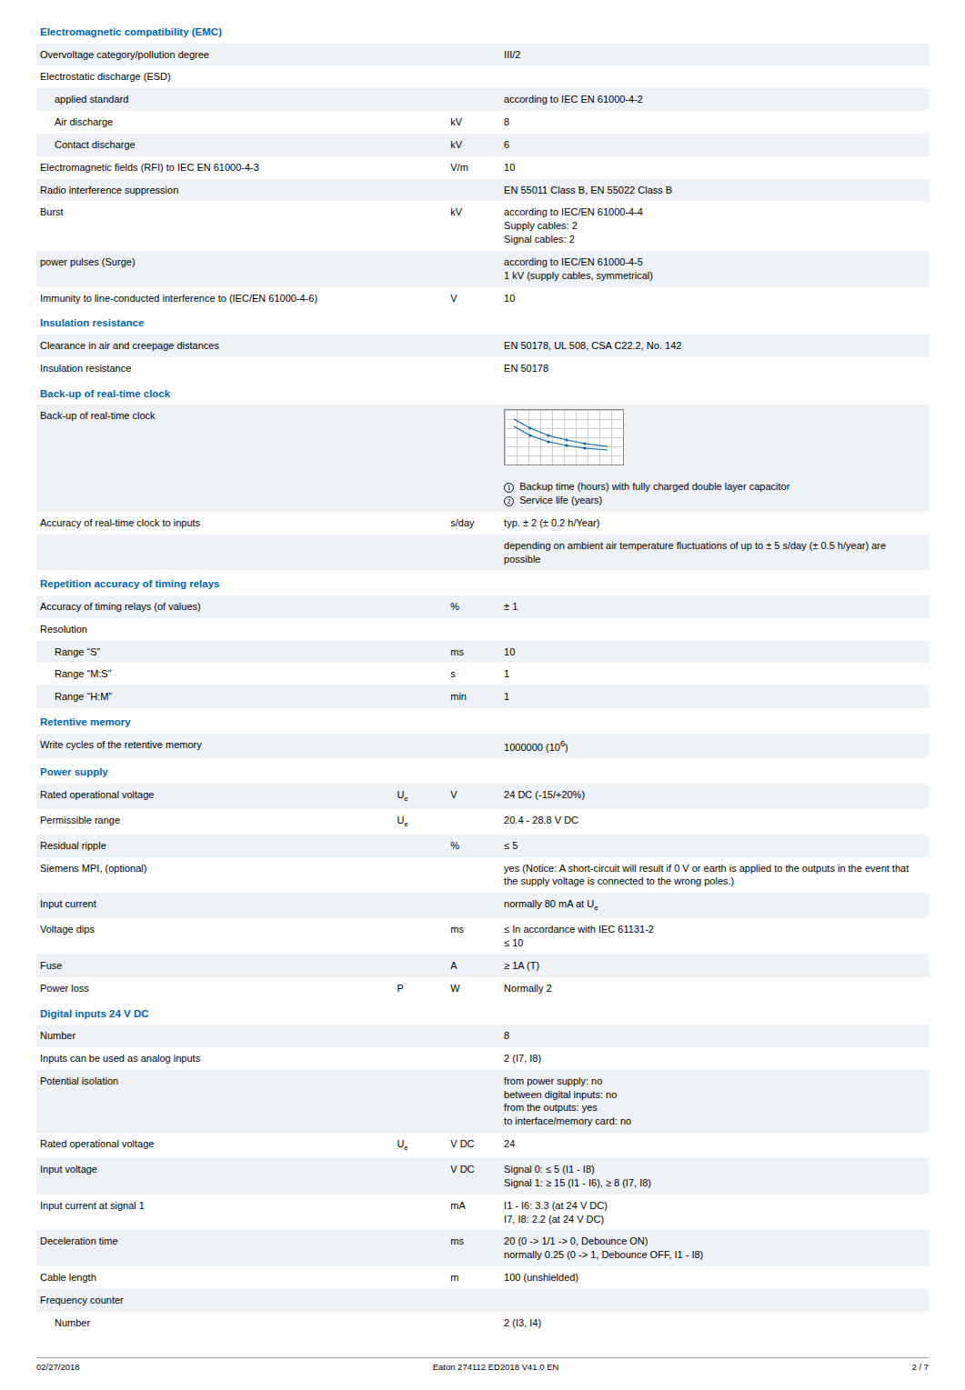| Electromagnetic compatibility (EMC) |
| Overvoltage category/pollution degree | | | III/2 |
| Electrostatic discharge (ESD) | | | |
| applied standard | | | according to IEC EN 61000-4-2 |
| Air discharge | | kV | 8 |
| Contact discharge | | kV | 6 |
| Electromagnetic fields (RFI) to IEC EN 61000-4-3 | | V/m | 10 |
| Radio interference suppression | | | EN 55011 Class B, EN 55022 Class B |
| Burst | | kV | according to IEC/EN 61000-4-4 Supply cables: 2 Signal cables: 2 |
| power pulses (Surge) | | | according to IEC/EN 61000-4-5 1 kV (supply cables, symmetrical) |
| Immunity to line-conducted interference to (IEC/EN 61000-4-6) | | V | 10 |
| Insulation resistance |
| Clearance in air and creepage distances | | | EN 50178, UL 508, CSA C22.2, No. 142 |
| Insulation resistance | | | EN 50178 |
| Back-up of real-time clock |
| Back-up of real-time clock | | | |
| | | | 1 Backup time (hours) with fully charged double layer capacitor 2 Service life (years) |
| Accuracy of real-time clock to inputs | | s/day | typ. ± 2 (± 0.2 h/Year) |
| | | | depending on ambient air temperature fluctuations of up to ± 5 s/day (± 0.5 h/year) are possible |
| Repetition accuracy of timing relays |
| Accuracy of timing relays (of values) | | % | ± 1 |
| Resolution | | | |
| Range “S” | | ms | 10 |
| Range “M:S” | | s | 1 |
| Range “H:M” | | min | 1 |
| Retentive memory |
| Write cycles of the retentive memory | | | 1000000 (10 6 ) |
| Power supply |
| Rated operational voltage | U e | V | 24 DC (-15/+20%) |
| Permissible range | U e | | 20.4 - 28.8 V DC |
| Residual ripple | | % | ≤ 5 |
| Siemens MPI, (optional) | | | yes (Notice: A short-circuit will result if 0 V or earth is applied to the outputs in the event that the supply voltage is connected to the wrong poles.) |
| Input current | | | normally 80 mA at U e |
| Voltage dips | | ms | ≤ In accordance with IEC 61131-2 ≤ 10 |
| Fuse | | A | ≥ 1A (T) |
| Power loss | P | W | Normally 2 |
| Digital inputs 24 V DC |
| Number | | | 8 |
| Inputs can be used as analog inputs | | | 2 (I7, I8) |
| Potential isolation | | | from power supply: no between digital inputs: no from the outputs: yes to interface/memory card: no |
| Rated operational voltage | U e | V DC | 24 |
| Input voltage | | V DC | Signal 0: ≤ 5 (I1 - I8) Signal 1: ≥ 15 (I1 - I6), ≥ 8 (I7, I8) |
| Input current at signal 1 | | mA | I1 - I6: 3.3 (at 24 V DC) I7, I8: 2.2 (at 24 V DC) |
| Deceleration time | | ms | 20 (0 -> 1/1 -> 0, Debounce ON) normally 0.25 (0 -> 1, Debounce OFF, I1 - I8) |
| Cable length | | m | 100 (unshielded) |
| Frequency counter | | | |
| Number | | | 2 (I3, I4) |
02/27/2018 Eaton 274112 ED2018 V41.0 EN 2 / 7